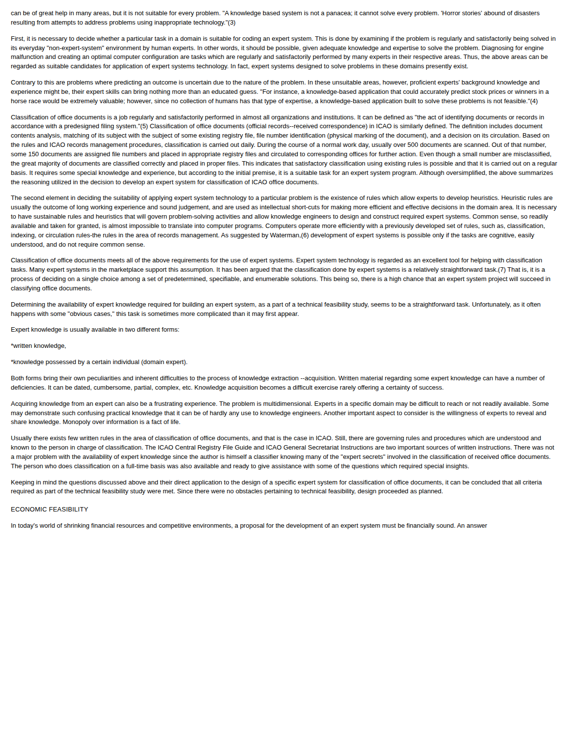can be of great help in many areas, but it is not suitable for every problem. "A knowledge based system is not a panacea; it cannot solve every problem. 'Horror stories' abound of disasters resulting from attempts to address problems using inappropriate technology."(3)
First, it is necessary to decide whether a particular task in a domain is suitable for coding an expert system. This is done by examining if the problem is regularly and satisfactorily being solved in its everyday "non-expert-system" environment by human experts. In other words, it should be possible, given adequate knowledge and expertise to solve the problem. Diagnosing for engine malfunction and creating an optimal computer configuration are tasks which are regularly and satisfactorily performed by many experts in their respective areas. Thus, the above areas can be regarded as suitable candidates for application of expert systems technology. In fact, expert systems designed to solve problems in these domains presently exist.
Contrary to this are problems where predicting an outcome is uncertain due to the nature of the problem. In these unsuitable areas, however, proficient experts' background knowledge and experience might be, their expert skills can bring nothing more than an educated guess. "For instance, a knowledge-based application that could accurately predict stock prices or winners in a horse race would be extremely valuable; however, since no collection of humans has that type of expertise, a knowledge-based application built to solve these problems is not feasible."(4)
Classification of office documents is a job regularly and satisfactorily performed in almost all organizations and institutions. It can be defined as "the act of identifying documents or records in accordance with a predesigned filing system."(5) Classification of office documents (official records--received correspondence) in ICAO is similarly defined. The definition includes document contents analysis, matching of its subject with the subject of some existing registry file, file number identification (physical marking of the document), and a decision on its circulation. Based on the rules and ICAO records management procedures, classification is carried out daily. During the course of a normal work day, usually over 500 documents are scanned. Out of that number, some 150 documents are assigned file numbers and placed in appropriate registry files and circulated to corresponding offices for further action. Even though a small number are misclassified, the great majority of documents are classified correctly and placed in proper files. This indicates that satisfactory classification using existing rules is possible and that it is carried out on a regular basis. It requires some special knowledge and experience, but according to the initial premise, it is a suitable task for an expert system program. Although oversimplified, the above summarizes the reasoning utilized in the decision to develop an expert system for classification of ICAO office documents.
The second element in deciding the suitability of applying expert system technology to a particular problem is the existence of rules which allow experts to develop heuristics. Heuristic rules are usually the outcome of long working experience and sound judgement, and are used as intellectual short-cuts for making more efficient and effective decisions in the domain area. It is necessary to have sustainable rules and heuristics that will govern problem-solving activities and allow knowledge engineers to design and construct required expert systems. Common sense, so readily available and taken for granted, is almost impossible to translate into computer programs. Computers operate more efficiently with a previously developed set of rules, such as, classification, indexing, or circulation rules-the rules in the area of records management. As suggested by Waterman,(6) development of expert systems is possible only if the tasks are cognitive, easily understood, and do not require common sense.
Classification of office documents meets all of the above requirements for the use of expert systems. Expert system technology is regarded as an excellent tool for helping with classification tasks. Many expert systems in the marketplace support this assumption. It has been argued that the classification done by expert systems is a relatively straightforward task.(7) That is, it is a process of deciding on a single choice among a set of predetermined, specifiable, and enumerable solutions. This being so, there is a high chance that an expert system project will succeed in classifying office documents.
Determining the availability of expert knowledge required for building an expert system, as a part of a technical feasibility study, seems to be a straightforward task. Unfortunately, as it often happens with some "obvious cases," this task is sometimes more complicated than it may first appear.
Expert knowledge is usually available in two different forms:
*written knowledge,
*knowledge possessed by a certain individual (domain expert).
Both forms bring their own peculiarities and inherent difficulties to the process of knowledge extraction --acquisition. Written material regarding some expert knowledge can have a number of deficiencies. It can be dated, cumbersome, partial, complex, etc. Knowledge acquisition becomes a difficult exercise rarely offering a certainty of success.
Acquiring knowledge from an expert can also be a frustrating experience. The problem is multidimensional. Experts in a specific domain may be difficult to reach or not readily available. Some may demonstrate such confusing practical knowledge that it can be of hardly any use to knowledge engineers. Another important aspect to consider is the willingness of experts to reveal and share knowledge. Monopoly over information is a fact of life.
Usually there exists few written rules in the area of classification of office documents, and that is the case in ICAO. Still, there are governing rules and procedures which are understood and known to the person in charge of classification. The ICAO Central Registry File Guide and ICAO General Secretariat Instructions are two important sources of written instructions. There was not a major problem with the availability of expert knowledge since the author is himself a classifier knowing many of the "expert secrets" involved in the classification of received office documents. The person who does classification on a full-time basis was also available and ready to give assistance with some of the questions which required special insights.
Keeping in mind the questions discussed above and their direct application to the design of a specific expert system for classification of office documents, it can be concluded that all criteria required as part of the technical feasibility study were met. Since there were no obstacles pertaining to technical feasibility, design proceeded as planned.
ECONOMIC FEASIBILITY
In today's world of shrinking financial resources and competitive environments, a proposal for the development of an expert system must be financially sound. An answer